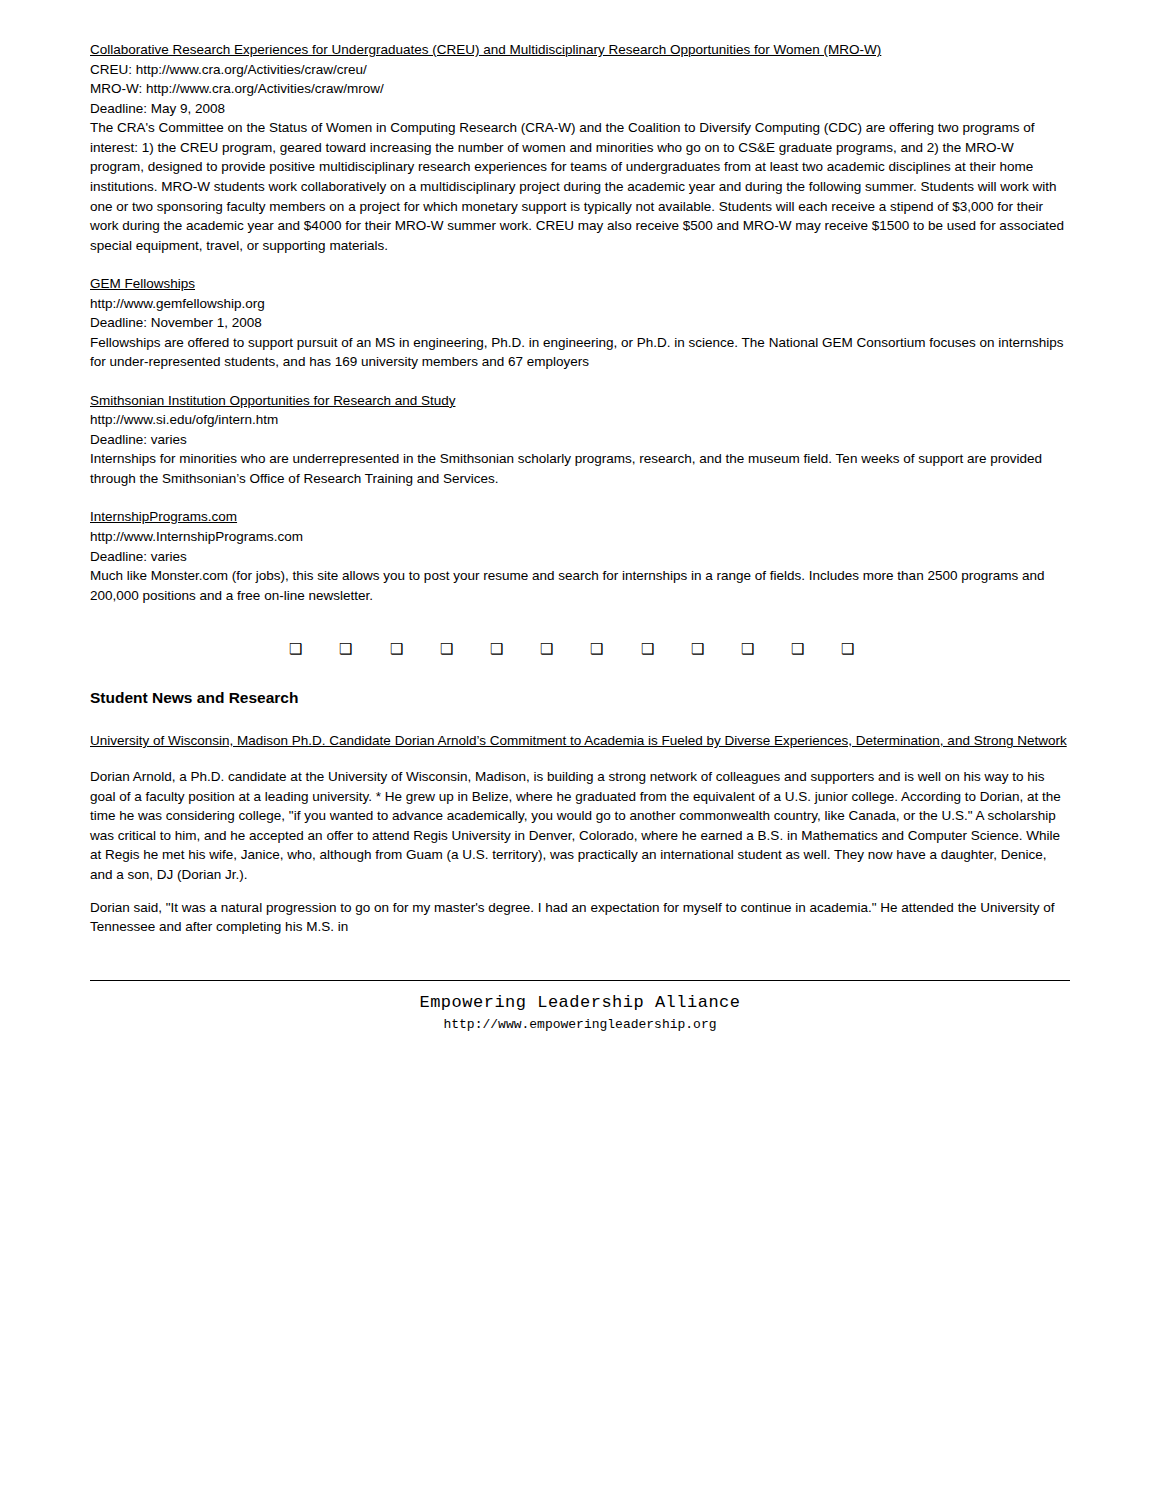Collaborative Research Experiences for Undergraduates (CREU) and Multidisciplinary Research Opportunities for Women (MRO-W)
CREU: http://www.cra.org/Activities/craw/creu/
MRO-W: http://www.cra.org/Activities/craw/mrow/
Deadline: May 9, 2008
The CRA's Committee on the Status of Women in Computing Research (CRA-W) and the Coalition to Diversify Computing (CDC) are offering two programs of interest: 1) the CREU program, geared toward increasing the number of women and minorities who go on to CS&E graduate programs, and 2) the MRO-W program, designed to provide positive multidisciplinary research experiences for teams of undergraduates from at least two academic disciplines at their home institutions. MRO-W students work collaboratively on a multidisciplinary project during the academic year and during the following summer. Students will work with one or two sponsoring faculty members on a project for which monetary support is typically not available. Students will each receive a stipend of $3,000 for their work during the academic year and $4000 for their MRO-W summer work. CREU may also receive $500 and MRO-W may receive $1500 to be used for associated special equipment, travel, or supporting materials.
GEM Fellowships
http://www.gemfellowship.org
Deadline: November 1, 2008
Fellowships are offered to support pursuit of an MS in engineering, Ph.D. in engineering, or Ph.D. in science. The National GEM Consortium focuses on internships for under-represented students, and has 169 university members and 67 employers
Smithsonian Institution Opportunities for Research and Study
http://www.si.edu/ofg/intern.htm
Deadline: varies
Internships for minorities who are underrepresented in the Smithsonian scholarly programs, research, and the museum field. Ten weeks of support are provided through the Smithsonian’s Office of Research Training and Services.
InternshipPrograms.com
http://www.InternshipPrograms.com
Deadline: varies
Much like Monster.com (for jobs), this site allows you to post your resume and search for internships in a range of fields. Includes more than 2500 programs and 200,000 positions and a free on-line newsletter.
❑ ❑ ❑ ❑ ❑ ❑ ❑ ❑ ❑ ❑ ❑ ❑
Student News and Research
University of Wisconsin, Madison Ph.D. Candidate Dorian Arnold’s Commitment to Academia is Fueled by Diverse Experiences, Determination, and Strong Network
Dorian Arnold, a Ph.D. candidate at the University of Wisconsin, Madison, is building a strong network of colleagues and supporters and is well on his way to his goal of a faculty position at a leading university. * He grew up in Belize, where he graduated from the equivalent of a U.S. junior college. According to Dorian, at the time he was considering college, "if you wanted to advance academically, you would go to another commonwealth country, like Canada, or the U.S." A scholarship was critical to him, and he accepted an offer to attend Regis University in Denver, Colorado, where he earned a B.S. in Mathematics and Computer Science. While at Regis he met his wife, Janice, who, although from Guam (a U.S. territory), was practically an international student as well. They now have a daughter, Denice, and a son, DJ (Dorian Jr.).
Dorian said, "It was a natural progression to go on for my master's degree. I had an expectation for myself to continue in academia." He attended the University of Tennessee and after completing his M.S. in
Empowering Leadership Alliance
http://www.empoweringleadership.org